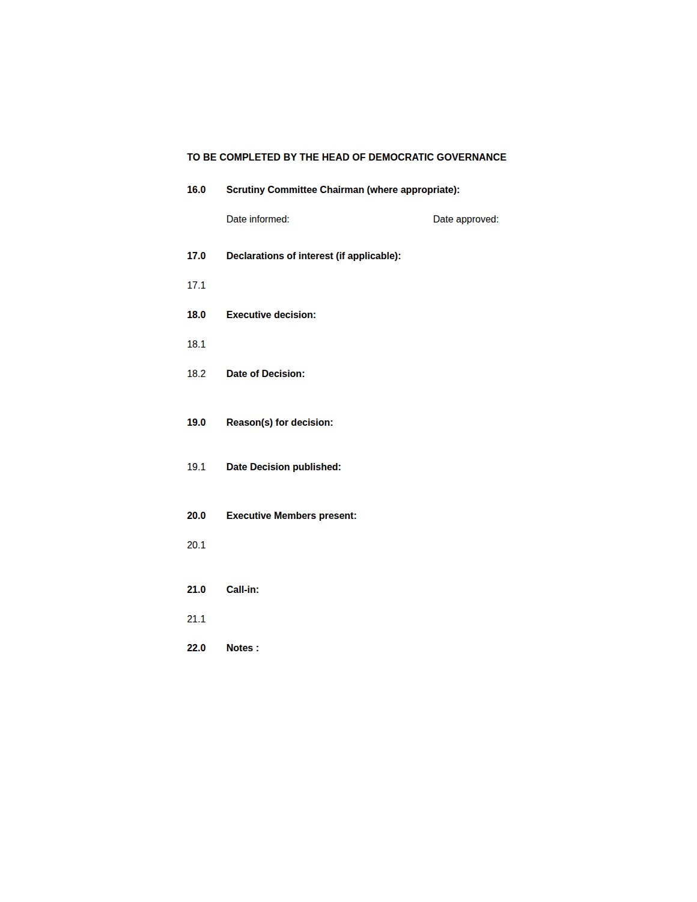TO BE COMPLETED BY THE HEAD OF DEMOCRATIC GOVERNANCE
16.0
Scrutiny Committee Chairman (where appropriate):
Date informed:
Date approved:
17.0
Declarations of interest (if applicable):
17.1
18.0
Executive decision:
18.1
18.2
Date of Decision:
19.0
Reason(s) for decision:
19.1
Date Decision published:
20.0
Executive Members present:
20.1
21.0
Call-in:
21.1
22.0
Notes :